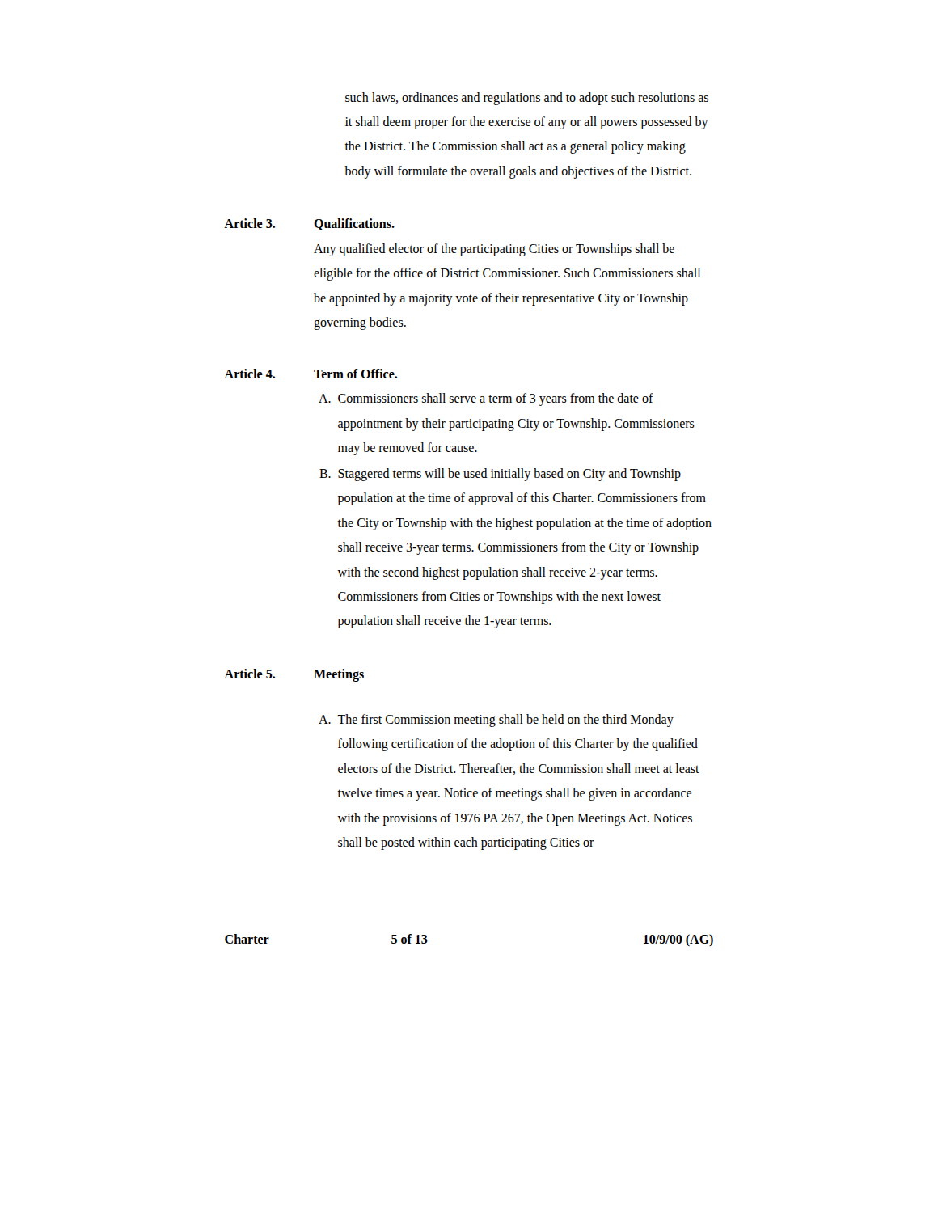such laws, ordinances and regulations and to adopt such resolutions as it shall deem proper for the exercise of any or all powers possessed by the District. The Commission shall act as a general policy making body will formulate the overall goals and objectives of the District.
Article 3.
Qualifications.
Any qualified elector of the participating Cities or Townships shall be eligible for the office of District Commissioner. Such Commissioners shall be appointed by a majority vote of their representative City or Township governing bodies.
Article 4.
Term of Office.
Commissioners shall serve a term of 3 years from the date of appointment by their participating City or Township. Commissioners may be removed for cause.
Staggered terms will be used initially based on City and Township population at the time of approval of this Charter. Commissioners from the City or Township with the highest population at the time of adoption shall receive 3-year terms. Commissioners from the City or Township with the second highest population shall receive 2-year terms. Commissioners from Cities or Townships with the next lowest population shall receive the 1-year terms.
Article 5.
Meetings
The first Commission meeting shall be held on the third Monday following certification of the adoption of this Charter by the qualified electors of the District. Thereafter, the Commission shall meet at least twelve times a year. Notice of meetings shall be given in accordance with the provisions of 1976 PA 267, the Open Meetings Act. Notices shall be posted within each participating Cities or
Charter
5 of 13
10/9/00 (AG)